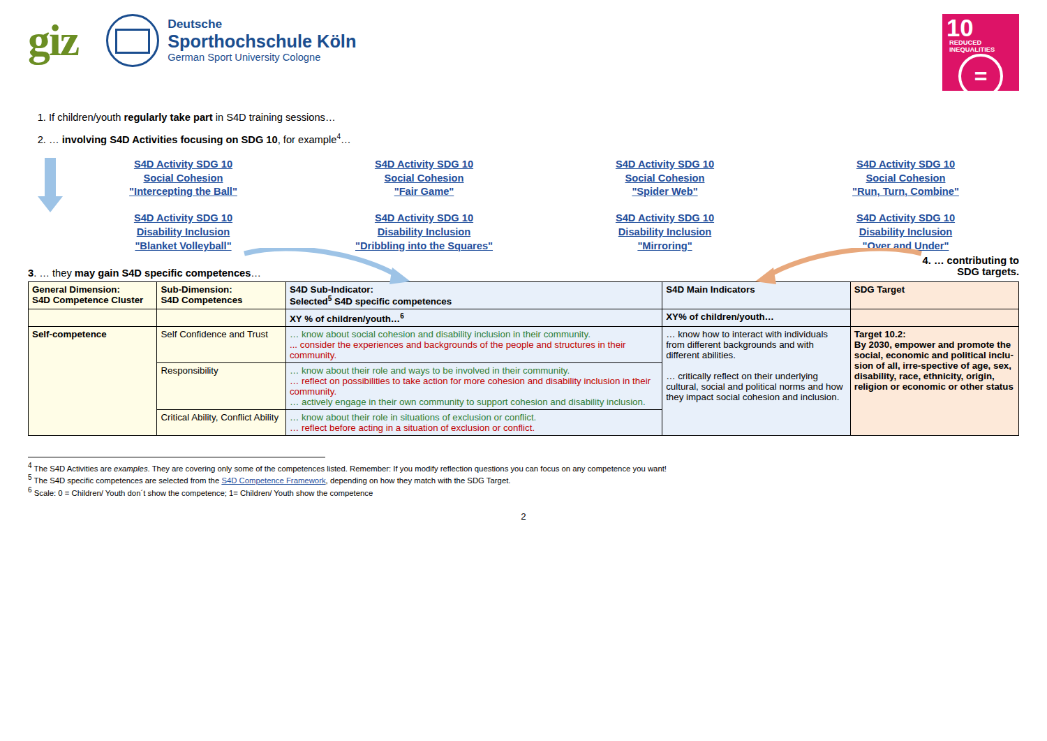giz
Deutsche
Sporthochschule Köln
German Sport University Cologne
10
Reduced
Inequalities
=
If children/youth regularly take part in S4D training sessions…
… involving S4D Activities focusing on SDG 10, for example4…
S4D Activity SDG 10
Social Cohesion
"Intercepting the Ball"
S4D Activity SDG 10
Social Cohesion
"Fair Game"
S4D Activity SDG 10
Social Cohesion
"Spider Web"
S4D Activity SDG 10
Social Cohesion
"Run, Turn, Combine"
S4D Activity SDG 10
Disability Inclusion
"Blanket Volleyball"
S4D Activity SDG 10
Disability Inclusion
"Dribbling into the Squares"
S4D Activity SDG 10
Disability Inclusion
"Mirroring"
S4D Activity SDG 10
Disability Inclusion
"Over and Under"
3. … they may gain S4D specific competences…
4. … contributing to
SDG targets.
| General Dimension: S4D Competence Cluster | Sub-Dimension: S4D Competences | S4D Sub-Indicator: Selected 5 S4D specific competences | S4D Main Indicators | SDG Target |
| --- | --- | --- | --- | --- |
| | | XY % of children/youth… 6 | XY% of children/youth… | |
| Self-competence | Self Confidence and Trust | … know about social cohesion and disability inclusion in their community. ... consider the experiences and backgrounds of the people and structures in their community. | … know how to interact with individuals from different backgrounds and with different abilities. … critically reflect on their underlying cultural, social and political norms and how they impact social cohesion and inclusion. | Target 10.2: By 2030, empower and promote the social, economic and political inclu-sion of all, irre-spective of age, sex, disability, race, ethnicity, origin, religion or economic or other status |
| Responsibility | … know about their role and ways to be involved in their community. … reflect on possibilities to take action for more cohesion and disability inclusion in their community. … actively engage in their own community to support cohesion and disability inclusion. |
| Critical Ability, Conflict Ability | … know about their role in situations of exclusion or conflict. … reflect before acting in a situation of exclusion or conflict. |
4 The S4D Activities are examples. They are covering only some of the competences listed. Remember: If you modify reflection questions you can focus on any competence you want!
5 The S4D specific competences are selected from the S4D Competence Framework, depending on how they match with the SDG Target.
6 Scale: 0 = Children/ Youth don´t show the competence; 1= Children/ Youth show the competence
2